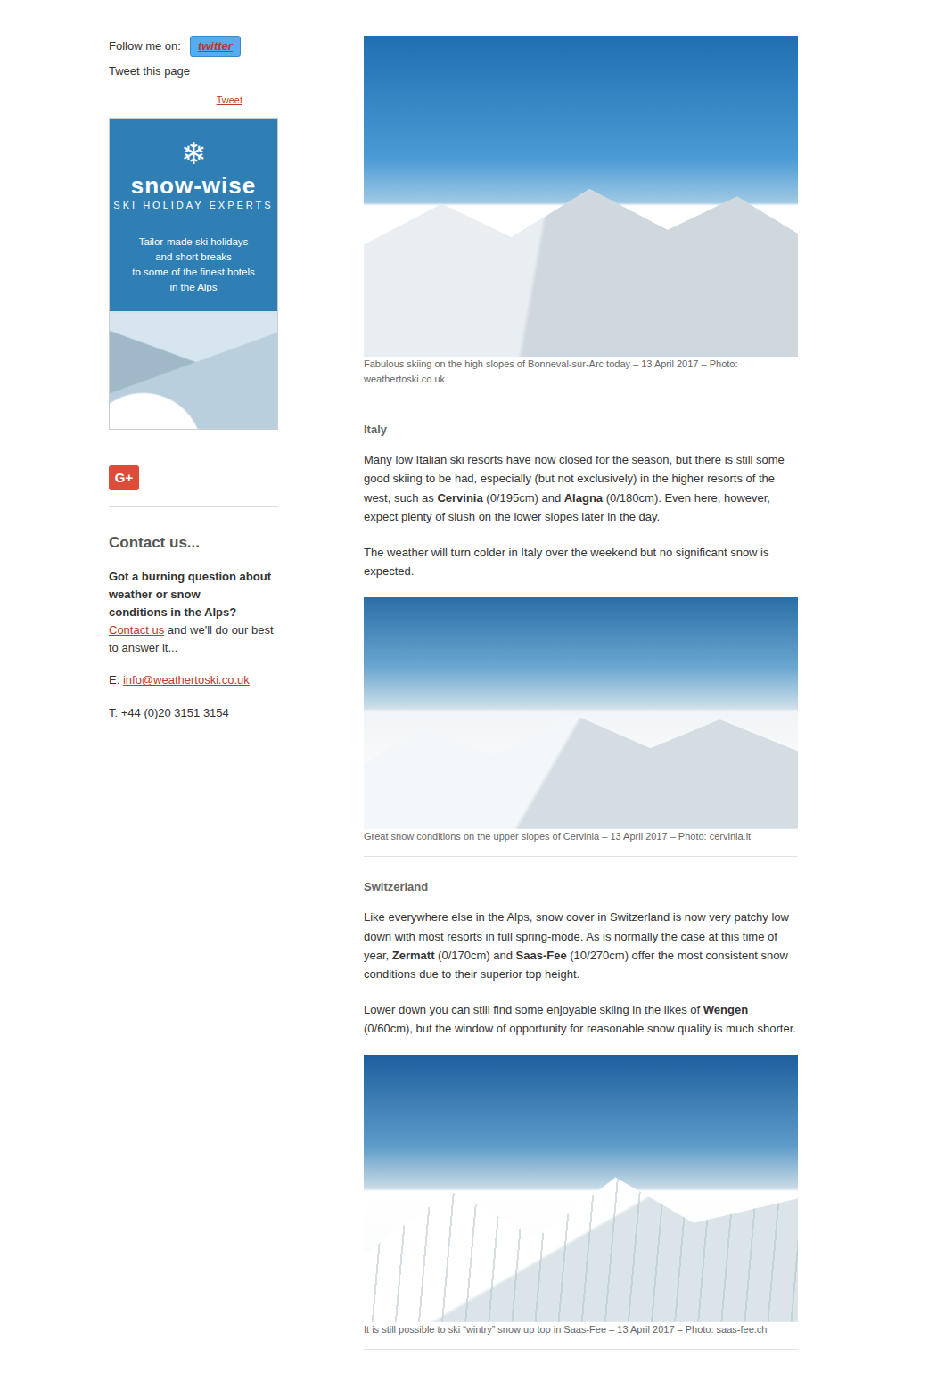Follow me on: twitter
Tweet this page
Tweet
❄
snow-wiseSKI HOLIDAY EXPERTS
Tailor-made ski holidays
and short breaks
to some of the finest hotels
in the Alps
020 3397 8450
G+
Contact us...
Got a burning question about weather or snow
conditions in the Alps?
Contact us and we'll do our best to answer it...
E: info@weathertoski.co.uk
T: +44 (0)20 3151 3154
Fabulous skiing on the high slopes of Bonneval-sur-Arc today – 13 April 2017 – Photo: weathertoski.co.uk
Italy
Many low Italian ski resorts have now closed for the season, but there is still some good skiing to be had, especially (but not exclusively) in the higher resorts of the west, such as Cervinia (0/195cm) and Alagna (0/180cm). Even here, however, expect plenty of slush on the lower slopes later in the day.
The weather will turn colder in Italy over the weekend but no significant snow is expected.
Great snow conditions on the upper slopes of Cervinia – 13 April 2017 – Photo: cervinia.it
Switzerland
Like everywhere else in the Alps, snow cover in Switzerland is now very patchy low down with most resorts in full spring-mode. As is normally the case at this time of year, Zermatt (0/170cm) and Saas-Fee (10/270cm) offer the most consistent snow conditions due to their superior top height.
Lower down you can still find some enjoyable skiing in the likes of Wengen (0/60cm), but the window of opportunity for reasonable snow quality is much shorter.
It is still possible to ski “wintry” snow up top in Saas-Fee – 13 April 2017 – Photo: saas-fee.ch